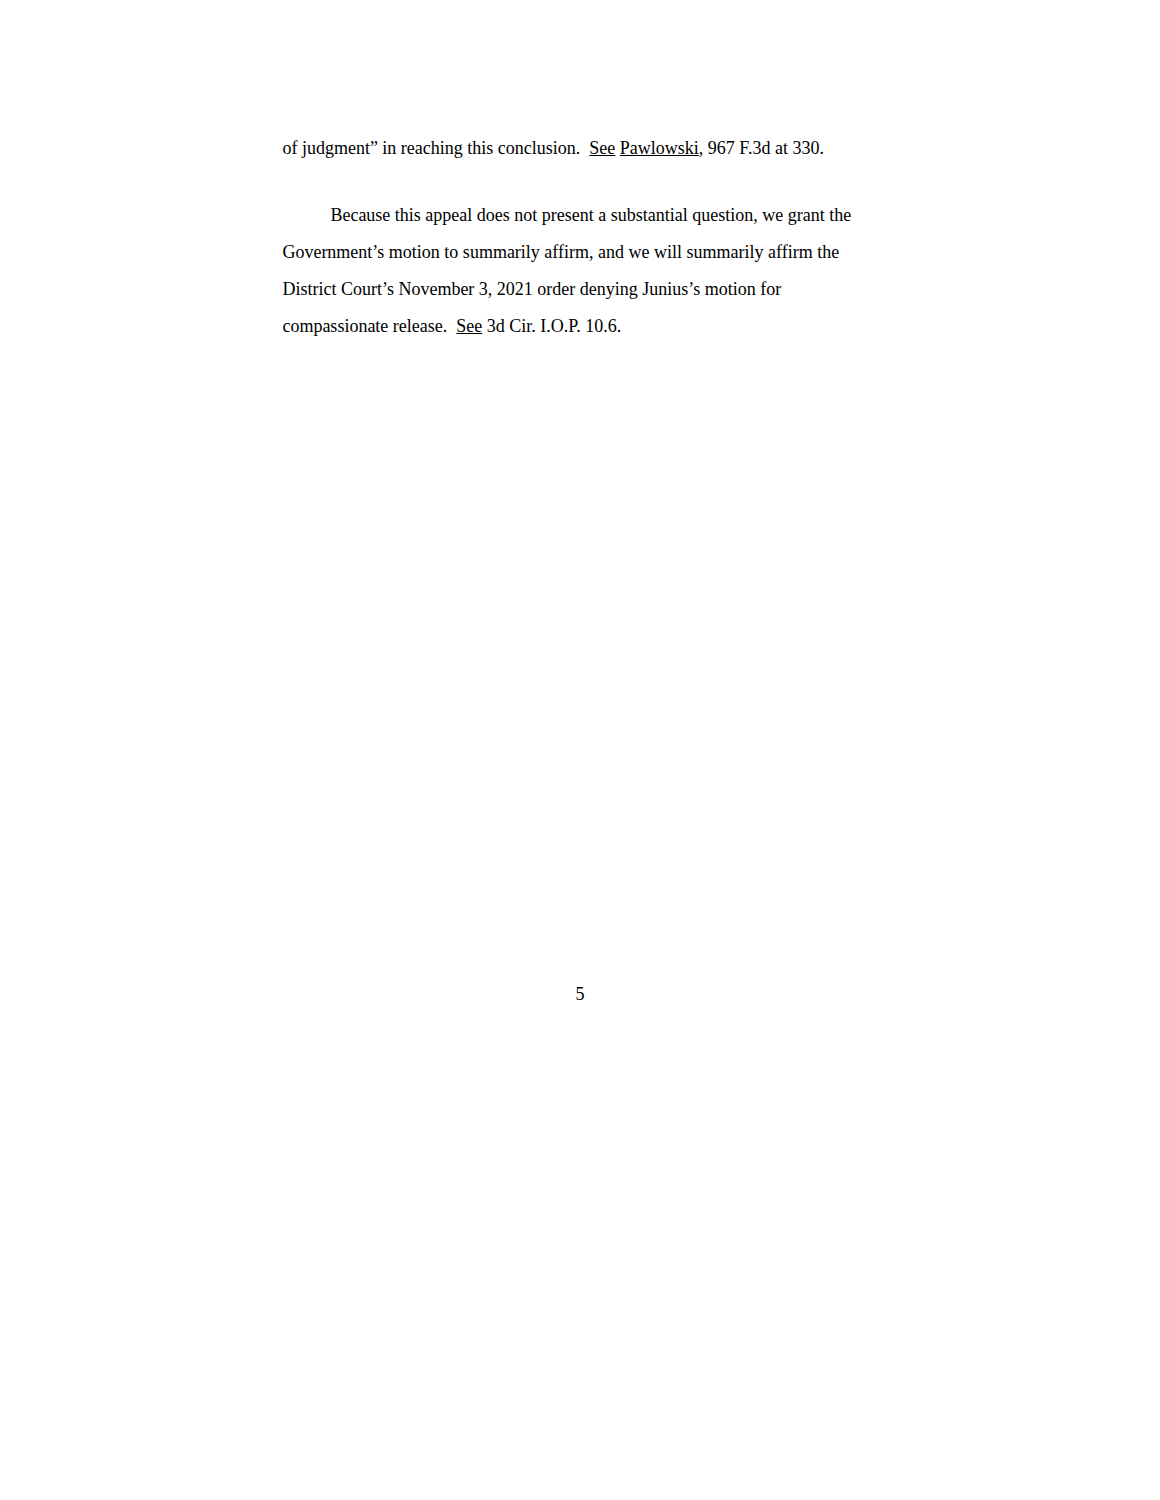of judgment” in reaching this conclusion. See Pawlowski, 967 F.3d at 330.
Because this appeal does not present a substantial question, we grant the Government’s motion to summarily affirm, and we will summarily affirm the District Court’s November 3, 2021 order denying Junius’s motion for compassionate release. See 3d Cir. I.O.P. 10.6.
5